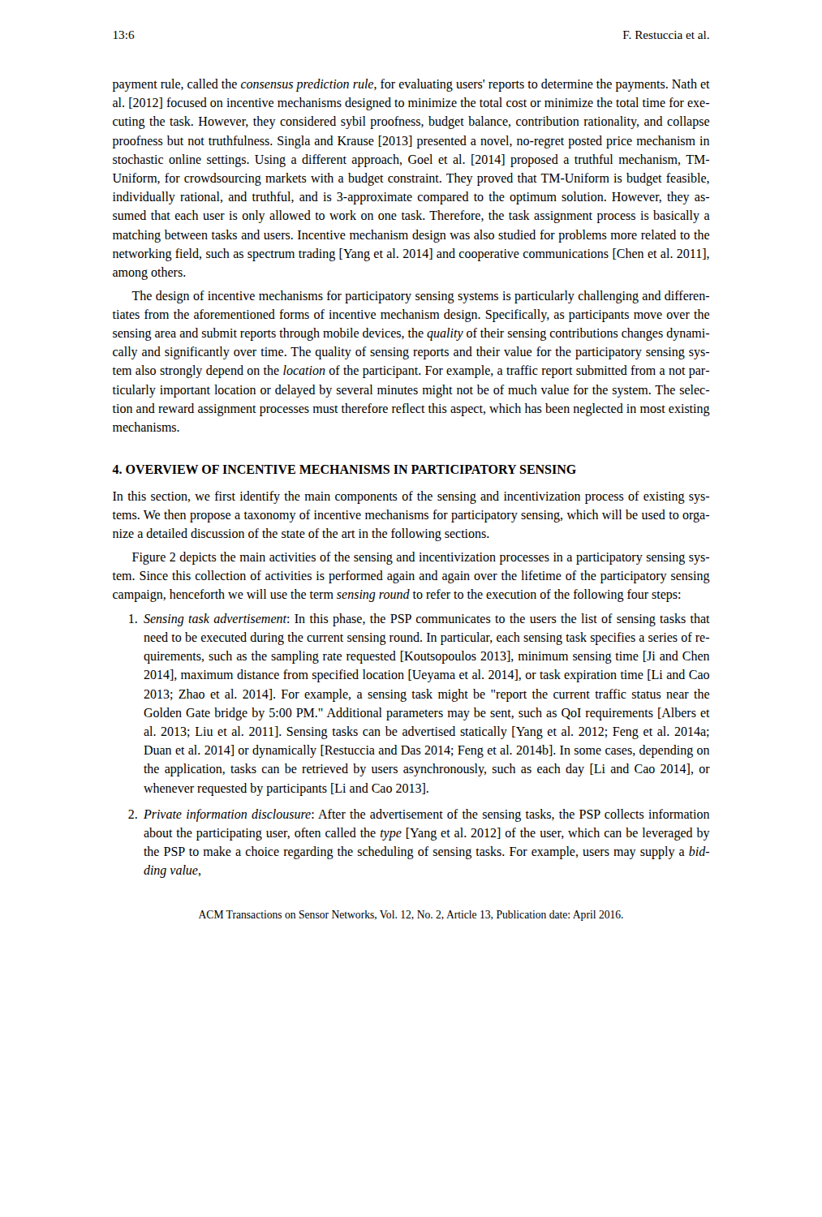13:6 F. Restuccia et al.
payment rule, called the consensus prediction rule, for evaluating users' reports to determine the payments. Nath et al. [2012] focused on incentive mechanisms designed to minimize the total cost or minimize the total time for executing the task. However, they considered sybil proofness, budget balance, contribution rationality, and collapse proofness but not truthfulness. Singla and Krause [2013] presented a novel, no-regret posted price mechanism in stochastic online settings. Using a different approach, Goel et al. [2014] proposed a truthful mechanism, TM-Uniform, for crowdsourcing markets with a budget constraint. They proved that TM-Uniform is budget feasible, individually rational, and truthful, and is 3-approximate compared to the optimum solution. However, they assumed that each user is only allowed to work on one task. Therefore, the task assignment process is basically a matching between tasks and users. Incentive mechanism design was also studied for problems more related to the networking field, such as spectrum trading [Yang et al. 2014] and cooperative communications [Chen et al. 2011], among others.
The design of incentive mechanisms for participatory sensing systems is particularly challenging and differentiates from the aforementioned forms of incentive mechanism design. Specifically, as participants move over the sensing area and submit reports through mobile devices, the quality of their sensing contributions changes dynamically and significantly over time. The quality of sensing reports and their value for the participatory sensing system also strongly depend on the location of the participant. For example, a traffic report submitted from a not particularly important location or delayed by several minutes might not be of much value for the system. The selection and reward assignment processes must therefore reflect this aspect, which has been neglected in most existing mechanisms.
4. Overview of Incentive Mechanisms in Participatory Sensing
In this section, we first identify the main components of the sensing and incentivization process of existing systems. We then propose a taxonomy of incentive mechanisms for participatory sensing, which will be used to organize a detailed discussion of the state of the art in the following sections.
Figure 2 depicts the main activities of the sensing and incentivization processes in a participatory sensing system. Since this collection of activities is performed again and again over the lifetime of the participatory sensing campaign, henceforth we will use the term sensing round to refer to the execution of the following four steps:
Sensing task advertisement: In this phase, the PSP communicates to the users the list of sensing tasks that need to be executed during the current sensing round. In particular, each sensing task specifies a series of requirements, such as the sampling rate requested [Koutsopoulos 2013], minimum sensing time [Ji and Chen 2014], maximum distance from specified location [Ueyama et al. 2014], or task expiration time [Li and Cao 2013; Zhao et al. 2014]. For example, a sensing task might be "report the current traffic status near the Golden Gate bridge by 5:00 PM." Additional parameters may be sent, such as QoI requirements [Albers et al. 2013; Liu et al. 2011]. Sensing tasks can be advertised statically [Yang et al. 2012; Feng et al. 2014a; Duan et al. 2014] or dynamically [Restuccia and Das 2014; Feng et al. 2014b]. In some cases, depending on the application, tasks can be retrieved by users asynchronously, such as each day [Li and Cao 2014], or whenever requested by participants [Li and Cao 2013].
Private information disclousure: After the advertisement of the sensing tasks, the PSP collects information about the participating user, often called the type [Yang et al. 2012] of the user, which can be leveraged by the PSP to make a choice regarding the scheduling of sensing tasks. For example, users may supply a bidding value,
ACM Transactions on Sensor Networks, Vol. 12, No. 2, Article 13, Publication date: April 2016.